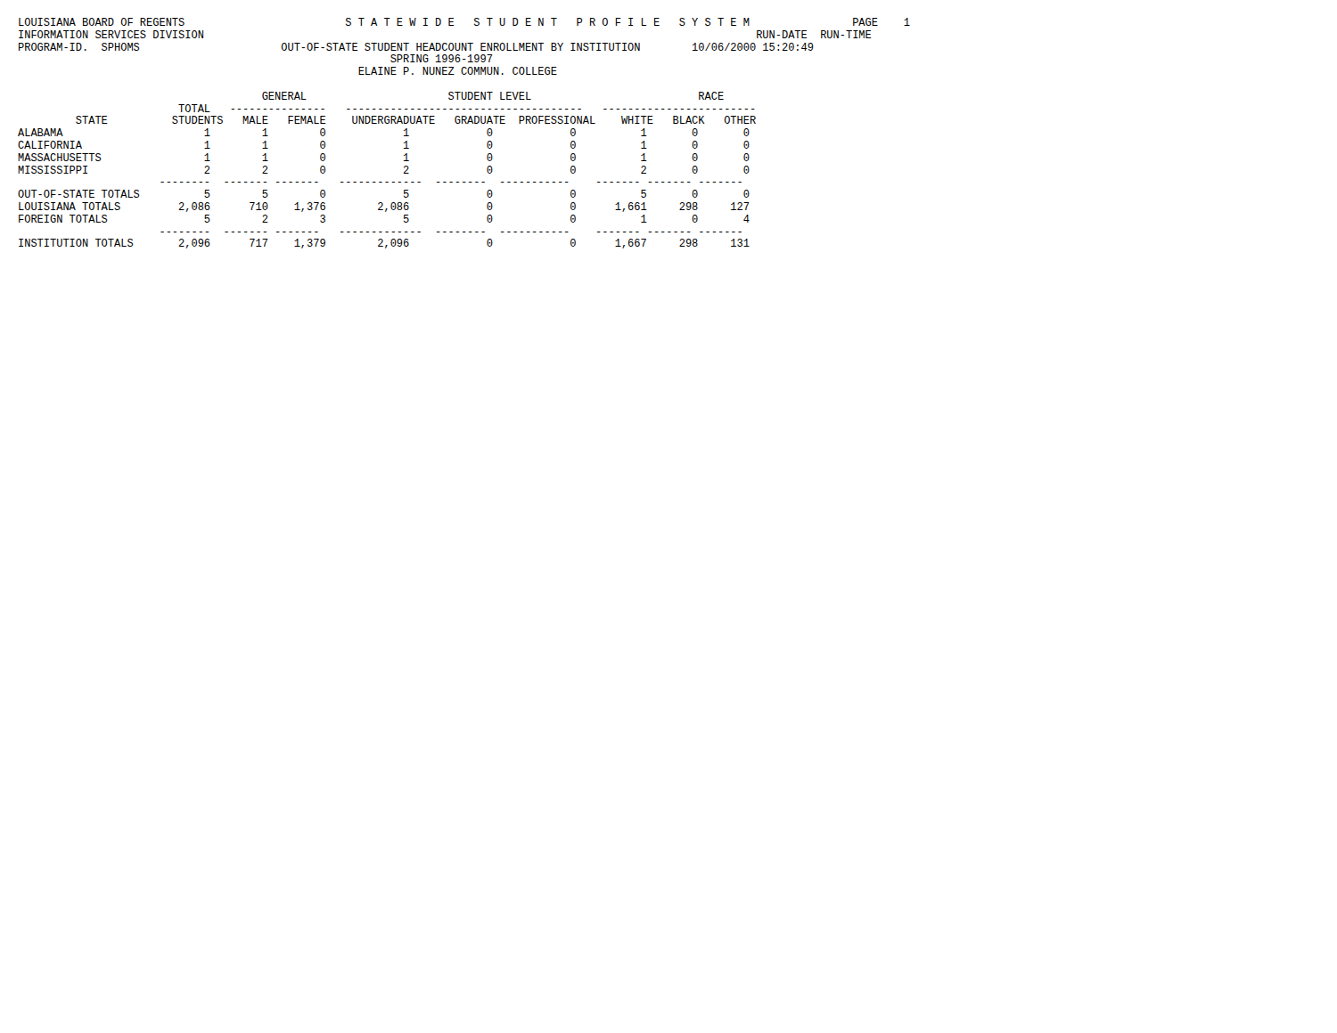LOUISIANA BOARD OF REGENTS                         S T A T E W I D E   S T U D E N T   P R O F I L E   S Y S T E M                PAGE    1
INFORMATION SERVICES DIVISION                                                                                      RUN-DATE  RUN-TIME
PROGRAM-ID.  SPHOMS                      OUT-OF-STATE STUDENT HEADCOUNT ENROLLMENT BY INSTITUTION        10/06/2000 15:20:49
                                                          SPRING 1996-1997
                                                     ELAINE P. NUNEZ COMMUN. COLLEGE

                                      GENERAL                      STUDENT LEVEL                          RACE
                         TOTAL   ---------------   -------------------------------------   ------------------------
         STATE          STUDENTS   MALE   FEMALE    UNDERGRADUATE   GRADUATE  PROFESSIONAL    WHITE   BLACK   OTHER
ALABAMA                      1        1        0            1            0            0          1       0       0
CALIFORNIA                   1        1        0            1            0            0          1       0       0
MASSACHUSETTS                1        1        0            1            0            0          1       0       0
MISSISSIPPI                  2        2        0            2            0            0          2       0       0
                      --------  ------- -------   -------------  --------  -----------    ------- ------- -------
OUT-OF-STATE TOTALS          5        5        0            5            0            0          5       0       0
LOUISIANA TOTALS         2,086      710    1,376        2,086            0            0      1,661     298     127
FOREIGN TOTALS               5        2        3            5            0            0          1       0       4
                      --------  ------- -------   -------------  --------  -----------    ------- ------- -------
INSTITUTION TOTALS       2,096      717    1,379        2,096            0            0      1,667     298     131